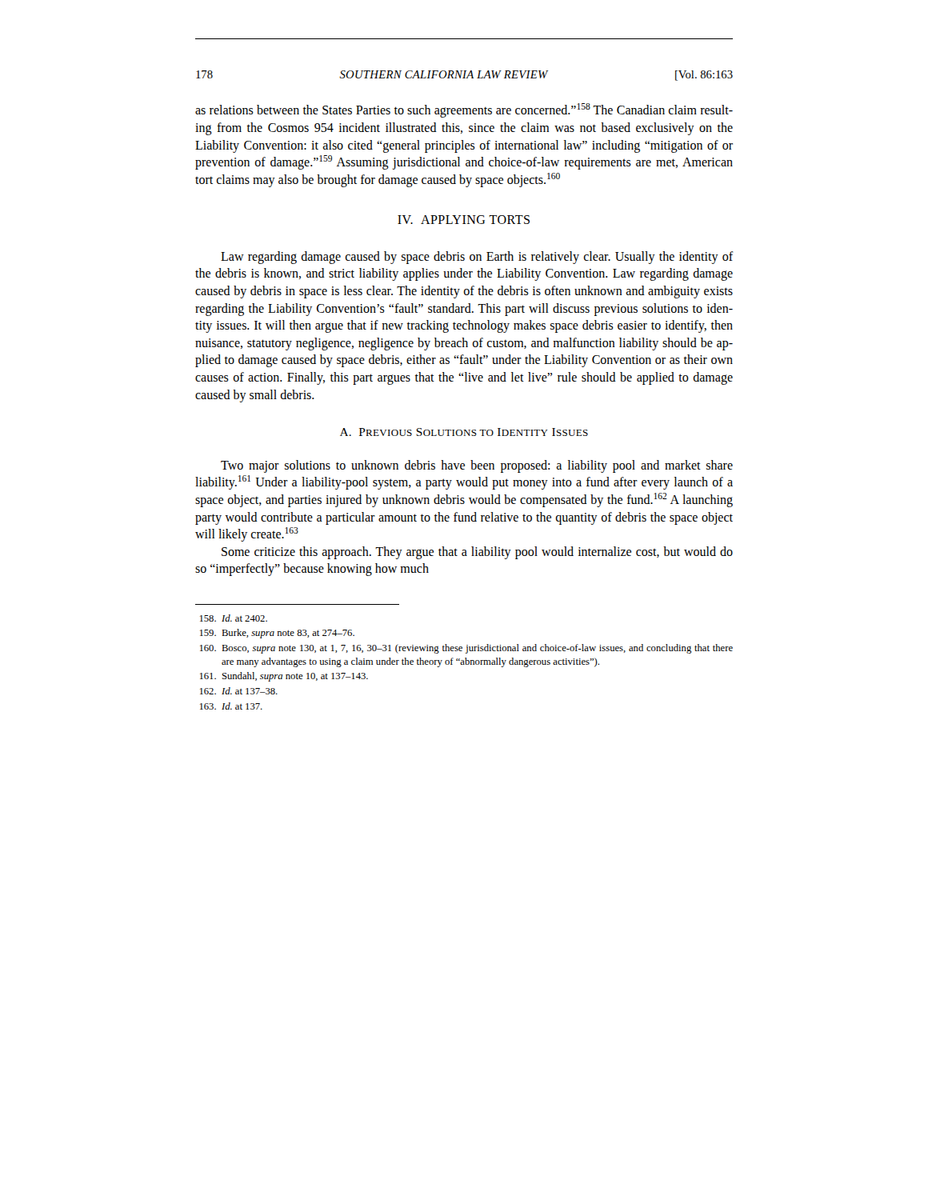178 SOUTHERN CALIFORNIA LAW REVIEW [Vol. 86:163
as relations between the States Parties to such agreements are concerned.”158 The Canadian claim resulting from the Cosmos 954 incident illustrated this, since the claim was not based exclusively on the Liability Convention: it also cited “general principles of international law” including “mitigation of or prevention of damage.”159 Assuming jurisdictional and choice-of-law requirements are met, American tort claims may also be brought for damage caused by space objects.160
IV. APPLYING TORTS
Law regarding damage caused by space debris on Earth is relatively clear. Usually the identity of the debris is known, and strict liability applies under the Liability Convention. Law regarding damage caused by debris in space is less clear. The identity of the debris is often unknown and ambiguity exists regarding the Liability Convention’s “fault” standard. This part will discuss previous solutions to identity issues. It will then argue that if new tracking technology makes space debris easier to identify, then nuisance, statutory negligence, negligence by breach of custom, and malfunction liability should be applied to damage caused by space debris, either as “fault” under the Liability Convention or as their own causes of action. Finally, this part argues that the “live and let live” rule should be applied to damage caused by small debris.
A. PREVIOUS SOLUTIONS TO IDENTITY ISSUES
Two major solutions to unknown debris have been proposed: a liability pool and market share liability.161 Under a liability-pool system, a party would put money into a fund after every launch of a space object, and parties injured by unknown debris would be compensated by the fund.162 A launching party would contribute a particular amount to the fund relative to the quantity of debris the space object will likely create.163
Some criticize this approach. They argue that a liability pool would internalize cost, but would do so “imperfectly” because knowing how much
158. Id. at 2402.
159. Burke, supra note 83, at 274–76.
160. Bosco, supra note 130, at 1, 7, 16, 30–31 (reviewing these jurisdictional and choice-of-law issues, and concluding that there are many advantages to using a claim under the theory of “abnormally dangerous activities”).
161. Sundahl, supra note 10, at 137–143.
162. Id. at 137–38.
163. Id. at 137.